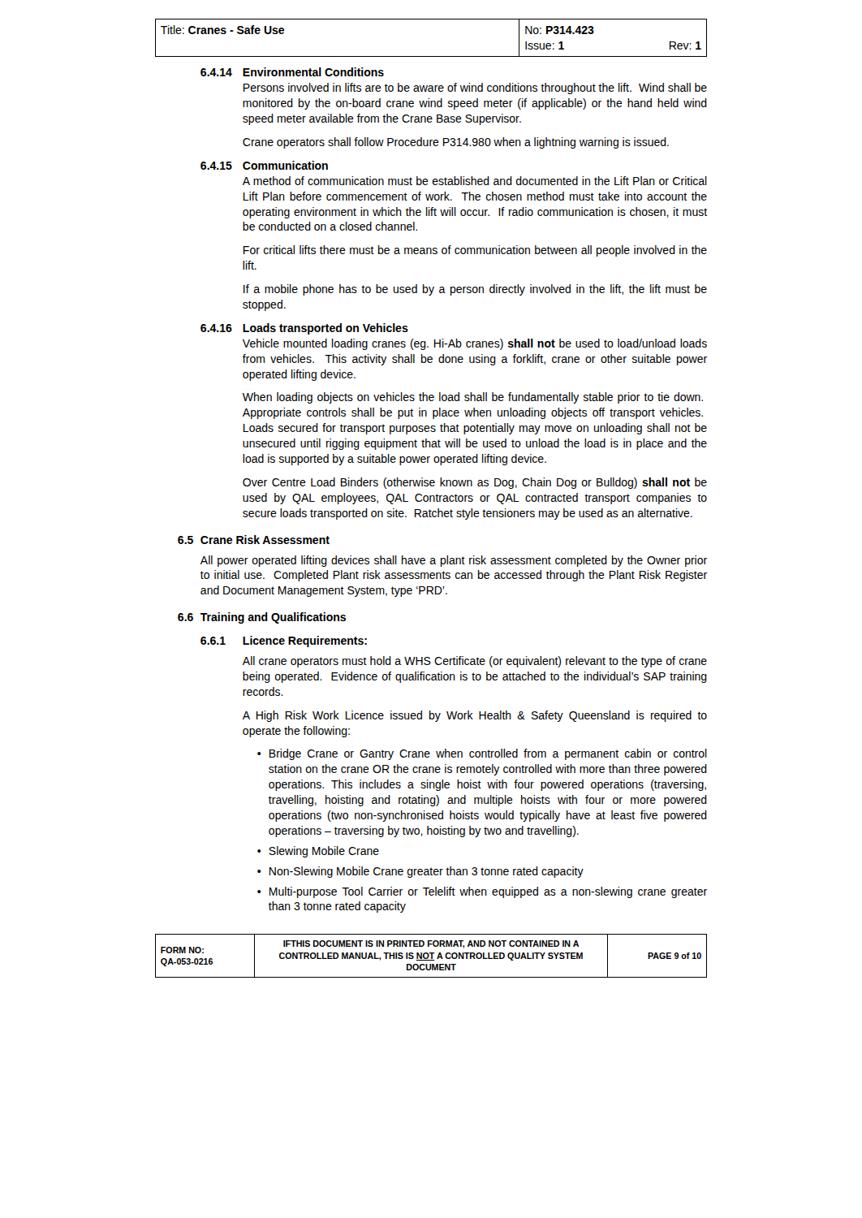| Title: Cranes - Safe Use | No: P314.423 Issue: 1 Rev: 1 |
6.4.14 Environmental Conditions
Persons involved in lifts are to be aware of wind conditions throughout the lift. Wind shall be monitored by the on-board crane wind speed meter (if applicable) or the hand held wind speed meter available from the Crane Base Supervisor.
Crane operators shall follow Procedure P314.980 when a lightning warning is issued.
6.4.15 Communication
A method of communication must be established and documented in the Lift Plan or Critical Lift Plan before commencement of work. The chosen method must take into account the operating environment in which the lift will occur. If radio communication is chosen, it must be conducted on a closed channel.
For critical lifts there must be a means of communication between all people involved in the lift.
If a mobile phone has to be used by a person directly involved in the lift, the lift must be stopped.
6.4.16 Loads transported on Vehicles
Vehicle mounted loading cranes (eg. Hi-Ab cranes) shall not be used to load/unload loads from vehicles. This activity shall be done using a forklift, crane or other suitable power operated lifting device.
When loading objects on vehicles the load shall be fundamentally stable prior to tie down. Appropriate controls shall be put in place when unloading objects off transport vehicles. Loads secured for transport purposes that potentially may move on unloading shall not be unsecured until rigging equipment that will be used to unload the load is in place and the load is supported by a suitable power operated lifting device.
Over Centre Load Binders (otherwise known as Dog, Chain Dog or Bulldog) shall not be used by QAL employees, QAL Contractors or QAL contracted transport companies to secure loads transported on site. Ratchet style tensioners may be used as an alternative.
6.5 Crane Risk Assessment
All power operated lifting devices shall have a plant risk assessment completed by the Owner prior to initial use. Completed Plant risk assessments can be accessed through the Plant Risk Register and Document Management System, type ‘PRD’.
6.6 Training and Qualifications
6.6.1 Licence Requirements:
All crane operators must hold a WHS Certificate (or equivalent) relevant to the type of crane being operated. Evidence of qualification is to be attached to the individual’s SAP training records.
A High Risk Work Licence issued by Work Health & Safety Queensland is required to operate the following:
Bridge Crane or Gantry Crane when controlled from a permanent cabin or control station on the crane OR the crane is remotely controlled with more than three powered operations. This includes a single hoist with four powered operations (traversing, travelling, hoisting and rotating) and multiple hoists with four or more powered operations (two non-synchronised hoists would typically have at least five powered operations – traversing by two, hoisting by two and travelling).
Slewing Mobile Crane
Non-Slewing Mobile Crane greater than 3 tonne rated capacity
Multi-purpose Tool Carrier or Telelift when equipped as a non-slewing crane greater than 3 tonne rated capacity
| FORM NO: QA-053-0216 | IFTHIS DOCUMENT IS IN PRINTED FORMAT, AND NOT CONTAINED IN A CONTROLLED MANUAL, THIS IS NOT A CONTROLLED QUALITY SYSTEM DOCUMENT | PAGE 9 of 10 |